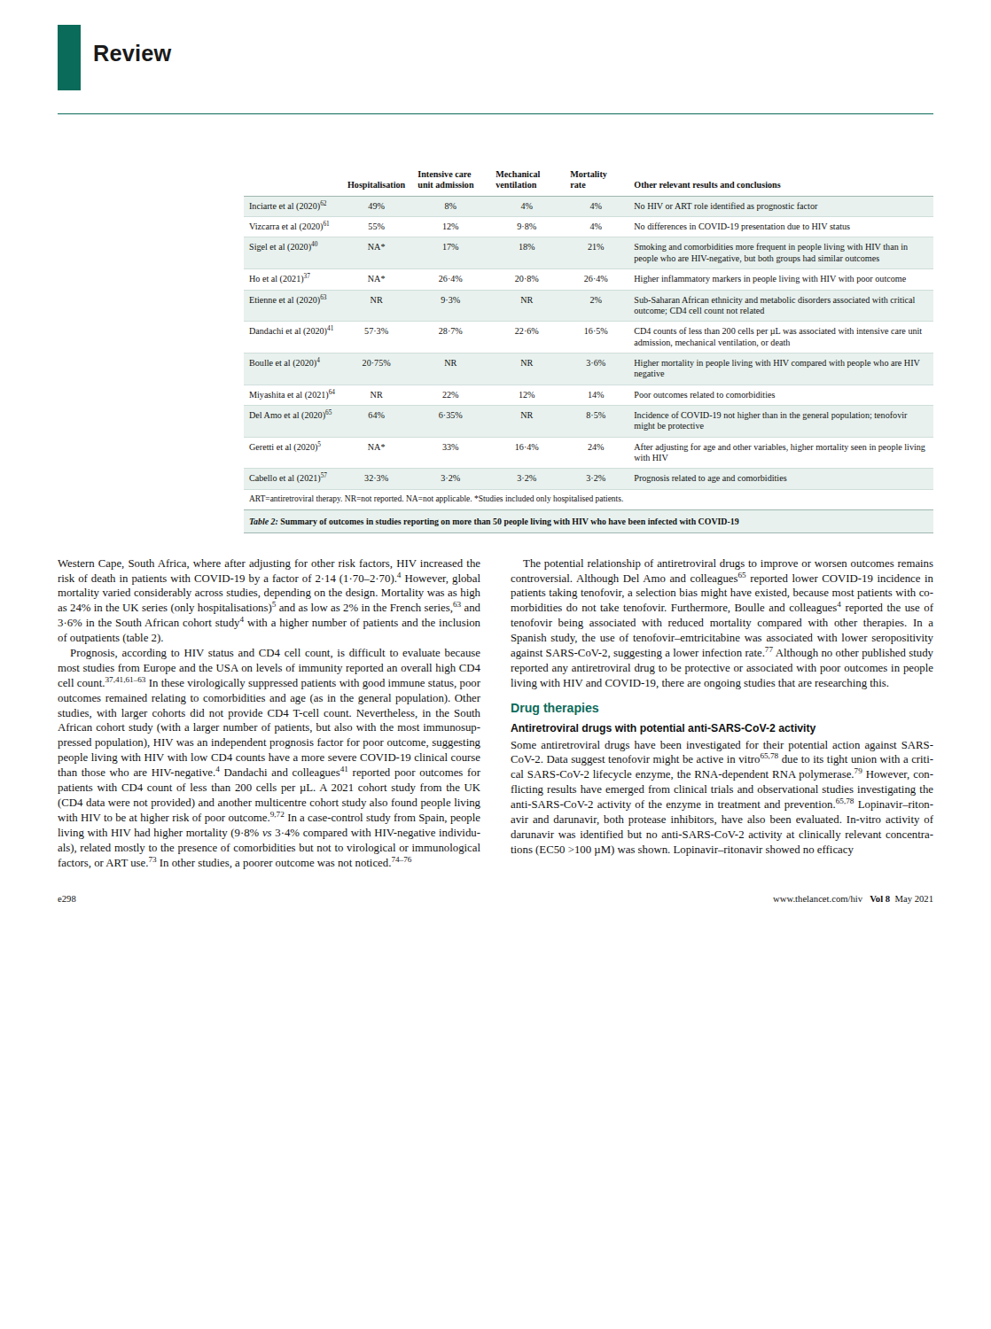Review
| | Hospitalisation | Intensive care unit admission | Mechanical ventilation | Mortality rate | Other relevant results and conclusions |
| --- | --- | --- | --- | --- | --- |
| Inciarte et al (2020) 62 | 49% | 8% | 4% | 4% | No HIV or ART role identified as prognostic factor |
| Vizcarra et al (2020) 61 | 55% | 12% | 9·8% | 4% | No differences in COVID-19 presentation due to HIV status |
| Sigel et al (2020) 40 | NA* | 17% | 18% | 21% | Smoking and comorbidities more frequent in people living with HIV than in people who are HIV-negative, but both groups had similar outcomes |
| Ho et al (2021) 37 | NA* | 26·4% | 20·8% | 26·4% | Higher inflammatory markers in people living with HIV with poor outcome |
| Etienne et al (2020) 63 | NR | 9·3% | NR | 2% | Sub-Saharan African ethnicity and metabolic disorders associated with critical outcome; CD4 cell count not related |
| Dandachi et al (2020) 41 | 57·3% | 28·7% | 22·6% | 16·5% | CD4 counts of less than 200 cells per µL was associated with intensive care unit admission, mechanical ventilation, or death |
| Boulle et al (2020) 4 | 20·75% | NR | NR | 3·6% | Higher mortality in people living with HIV compared with people who are HIV negative |
| Miyashita et al (2021) 64 | NR | 22% | 12% | 14% | Poor outcomes related to comorbidities |
| Del Amo et al (2020) 65 | 64% | 6·35% | NR | 8·5% | Incidence of COVID-19 not higher than in the general population; tenofovir might be protective |
| Geretti et al (2020) 5 | NA* | 33% | 16·4% | 24% | After adjusting for age and other variables, higher mortality seen in people living with HIV |
| Cabello et al (2021) 57 | 32·3% | 3·2% | 3·2% | 3·2% | Prognosis related to age and comorbidities |
| ART=antiretroviral therapy. NR=not reported. NA=not applicable. *Studies included only hospitalised patients. |
| Table 2: Summary of outcomes in studies reporting on more than 50 people living with HIV who have been infected with COVID-19 |
Western Cape, South Africa, where after adjusting for other risk factors, HIV increased the risk of death in patients with COVID-19 by a factor of 2·14 (1·70–2·70).4 However, global mortality varied considerably across studies, depending on the design. Mortality was as high as 24% in the UK series (only hospitalisations)5 and as low as 2% in the French series,63 and 3·6% in the South African cohort study4 with a higher number of patients and the inclusion of outpatients (table 2).
Prognosis, according to HIV status and CD4 cell count, is difficult to evaluate because most studies from Europe and the USA on levels of immunity reported an overall high CD4 cell count.37,41,61–63 In these virologically suppressed patients with good immune status, poor outcomes remained relating to comorbidities and age (as in the general population). Other studies, with larger cohorts did not provide CD4 T-cell count. Nevertheless, in the South African cohort study (with a larger number of patients, but also with the most immunosuppressed population), HIV was an independent prognosis factor for poor outcome, suggesting people living with HIV with low CD4 counts have a more severe COVID-19 clinical course than those who are HIV-negative.4 Dandachi and colleagues41 reported poor outcomes for patients with CD4 count of less than 200 cells per µL. A 2021 cohort study from the UK (CD4 data were not provided) and another multicentre cohort study also found people living with HIV to be at higher risk of poor outcome.9,72 In a case-control study from Spain, people living with HIV had higher mortality (9·8% vs 3·4% compared with HIV-negative individuals), related mostly to the presence of comorbidities but not to virological or immunological factors, or ART use.73 In other studies, a poorer outcome was not noticed.74–76
The potential relationship of antiretroviral drugs to improve or worsen outcomes remains controversial. Although Del Amo and colleagues65 reported lower COVID-19 incidence in patients taking tenofovir, a selection bias might have existed, because most patients with comorbidities do not take tenofovir. Furthermore, Boulle and colleagues4 reported the use of tenofovir being associated with reduced mortality compared with other therapies. In a Spanish study, the use of tenofovir–emtricitabine was associated with lower seropositivity against SARS-CoV-2, suggesting a lower infection rate.77 Although no other published study reported any antiretroviral drug to be protective or associated with poor outcomes in people living with HIV and COVID-19, there are ongoing studies that are researching this.
Drug therapies
Antiretroviral drugs with potential anti-SARS-CoV-2 activity
Some antiretroviral drugs have been investigated for their potential action against SARS-CoV-2. Data suggest tenofovir might be active in vitro65,78 due to its tight union with a critical SARS-CoV-2 lifecycle enzyme, the RNA-dependent RNA polymerase.79 However, conflicting results have emerged from clinical trials and observational studies investigating the anti-SARS-CoV-2 activity of the enzyme in treatment and prevention.65,78 Lopinavir–ritonavir and darunavir, both protease inhibitors, have also been evaluated. In-vitro activity of darunavir was identified but no anti-SARS-CoV-2 activity at clinically relevant concentrations (EC50 >100 µM) was shown. Lopinavir–ritonavir showed no efficacy
e298
www.thelancet.com/hiv Vol 8 May 2021